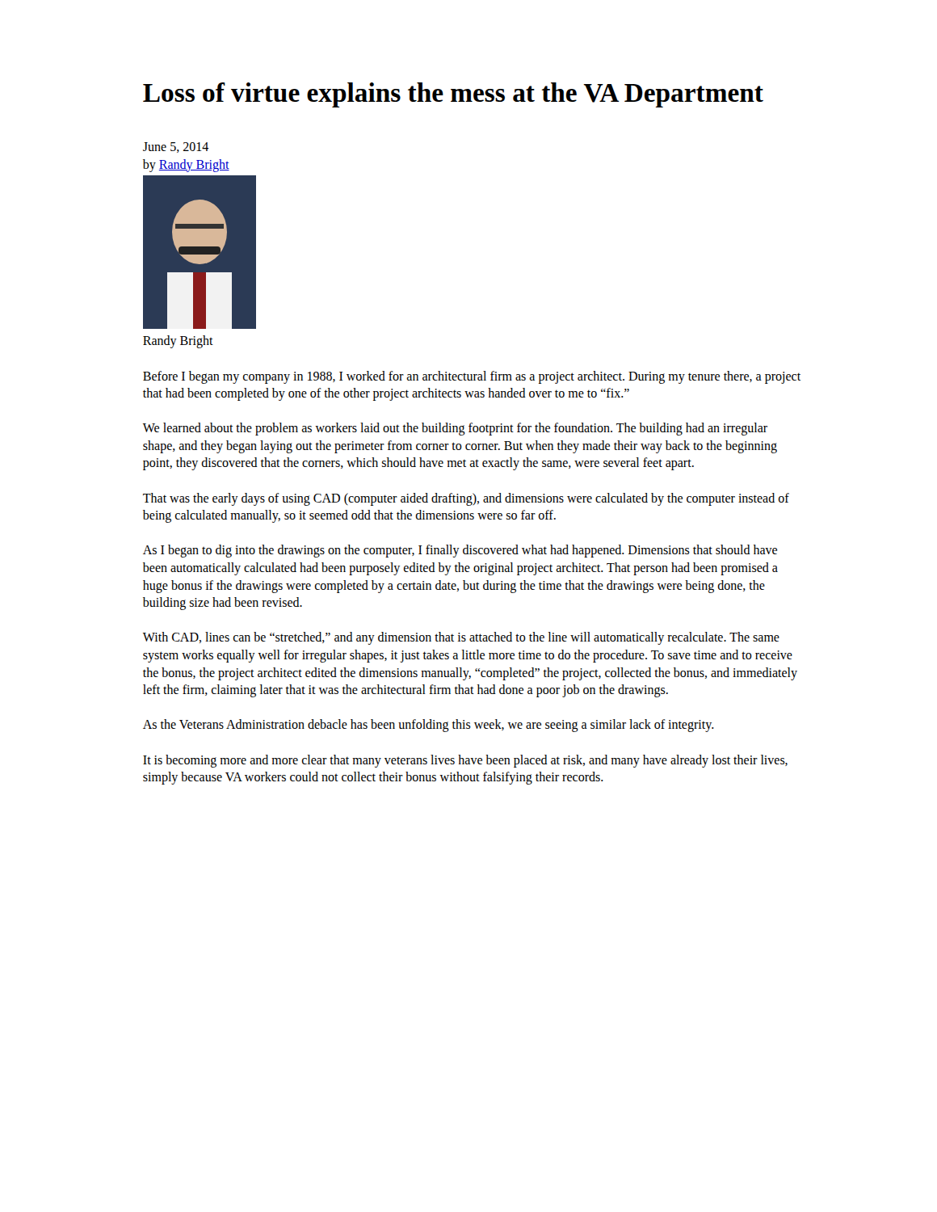Loss of virtue explains the mess at the VA Department
June 5, 2014
by Randy Bright
Randy Bright
Before I began my company in 1988, I worked for an architectural firm as a project architect. During my tenure there, a project that had been completed by one of the other project architects was handed over to me to “fix.”
We learned about the problem as workers laid out the building footprint for the foundation. The building had an irregular shape, and they began laying out the perimeter from corner to corner. But when they made their way back to the beginning point, they discovered that the corners, which should have met at exactly the same, were several feet apart.
That was the early days of using CAD (computer aided drafting), and dimensions were calculated by the computer instead of being calculated manually, so it seemed odd that the dimensions were so far off.
As I began to dig into the drawings on the computer, I finally discovered what had happened. Dimensions that should have been automatically calculated had been purposely edited by the original project architect. That person had been promised a huge bonus if the drawings were completed by a certain date, but during the time that the drawings were being done, the building size had been revised.
With CAD, lines can be “stretched,” and any dimension that is attached to the line will automatically recalculate. The same system works equally well for irregular shapes, it just takes a little more time to do the procedure. To save time and to receive the bonus, the project architect edited the dimensions manually, “completed” the project, collected the bonus, and immediately left the firm, claiming later that it was the architectural firm that had done a poor job on the drawings.
As the Veterans Administration debacle has been unfolding this week, we are seeing a similar lack of integrity.
It is becoming more and more clear that many veterans lives have been placed at risk, and many have already lost their lives, simply because VA workers could not collect their bonus without falsifying their records.